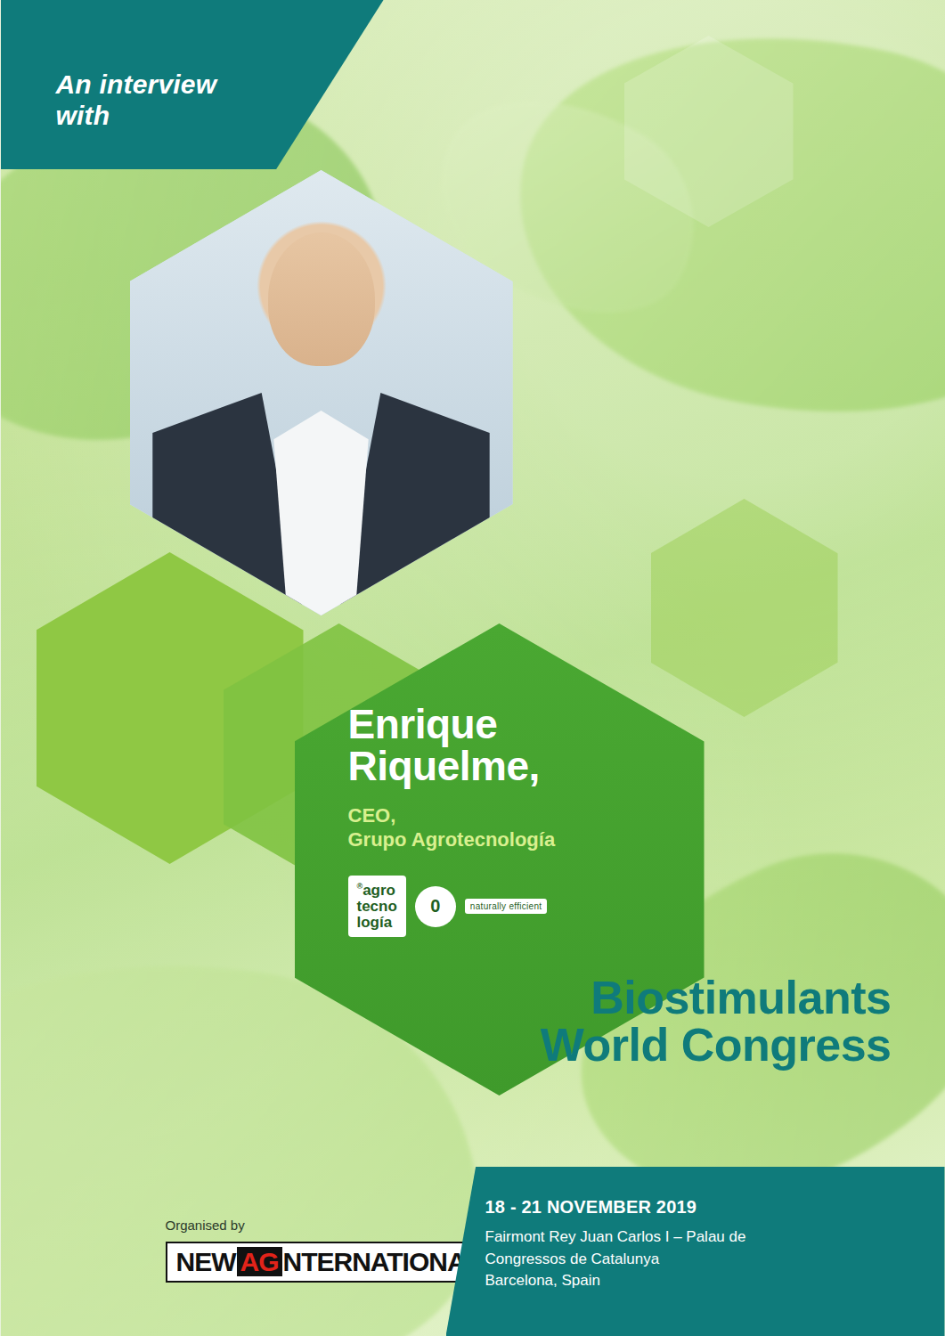An interview
with
Enrique
Riquelme,
CEO,
Grupo Agrotecnología
®agro
tecno
logía
0
naturally efficient
Biostimulants
World Congress
Organised by
NEWAGNTERNATIONAL
18 - 21 NOVEMBER 2019
Fairmont Rey Juan Carlos I – Palau de
Congressos de Catalunya
Barcelona, Spain